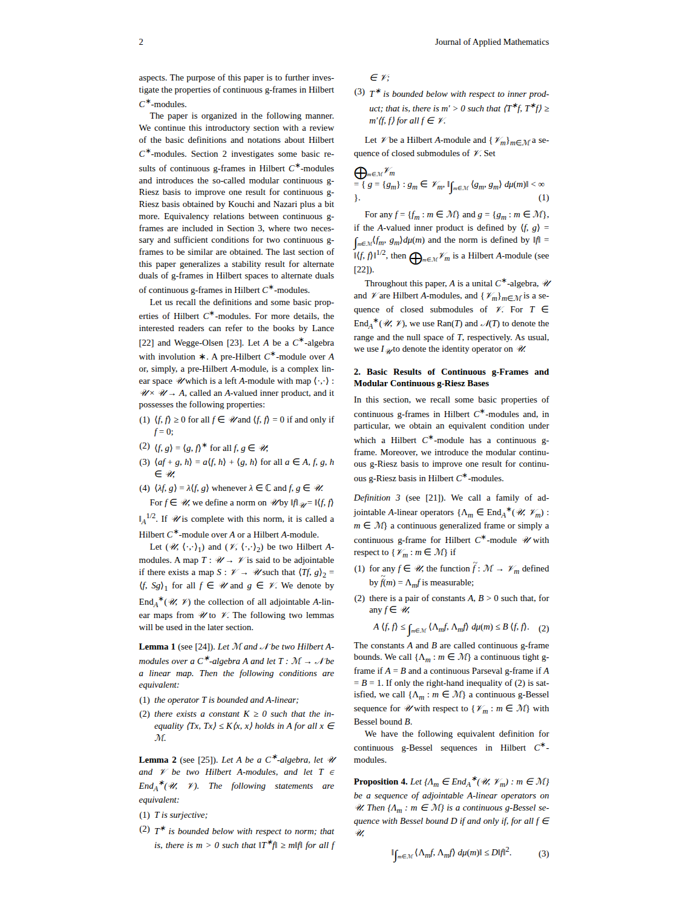2 Journal of Applied Mathematics
aspects. The purpose of this paper is to further investigate the properties of continuous g-frames in Hilbert C∗-modules.
The paper is organized in the following manner. We continue this introductory section with a review of the basic definitions and notations about Hilbert C∗-modules. Section 2 investigates some basic results of continuous g-frames in Hilbert C∗-modules and introduces the so-called modular continuous g-Riesz basis to improve one result for continuous g-Riesz basis obtained by Kouchi and Nazari plus a bit more. Equivalency relations between continuous g-frames are included in Section 3, where two necessary and sufficient conditions for two continuous g-frames to be similar are obtained. The last section of this paper generalizes a stability result for alternate duals of g-frames in Hilbert spaces to alternate duals of continuous g-frames in Hilbert C∗-modules.
Let us recall the definitions and some basic properties of Hilbert C∗-modules. For more details, the interested readers can refer to the books by Lance [22] and Wegge-Olsen [23]. Let A be a C∗-algebra with involution ∗. A pre-Hilbert C∗-module over A or, simply, a pre-Hilbert A-module, is a complex linear space 𝒰 which is a left A-module with map ⟨·,·⟩ : 𝒰 × 𝒰 → A, called an A-valued inner product, and it possesses the following properties:
(1) ⟨f, f⟩ ≥ 0 for all f ∈ 𝒰 and ⟨f, f⟩ = 0 if and only if f = 0;
(2) ⟨f, g⟩ = ⟨g, f⟩∗ for all f, g ∈ 𝒰;
(3) ⟨af + g, h⟩ = a⟨f, h⟩ + ⟨g, h⟩ for all a ∈ A, f, g, h ∈ 𝒰;
(4) ⟨λf, g⟩ = λ⟨f, g⟩ whenever λ ∈ ℂ and f, g ∈ 𝒰.
For f ∈ 𝒰, we define a norm on 𝒰 by ‖f‖𝒰 = ‖⟨f, f⟩‖A1/2. If 𝒰 is complete with this norm, it is called a Hilbert C∗-module over A or a Hilbert A-module.
Let (𝒰, ⟨·,·⟩1) and (𝒱, ⟨·,·⟩2) be two Hilbert A-modules. A map T : 𝒰 → 𝒱 is said to be adjointable if there exists a map S : 𝒱 → 𝒰 such that ⟨Tf, g⟩2 = ⟨f, Sg⟩1 for all f ∈ 𝒰 and g ∈ 𝒱. We denote by EndA∗(𝒰, 𝒱) the collection of all adjointable A-linear maps from 𝒰 to 𝒱. The following two lemmas will be used in the later section.
Lemma 1 (see [24]). Let ℳ and 𝒩 be two Hilbert A-modules over a C∗-algebra A and let T : ℳ → 𝒩 be a linear map. Then the following conditions are equivalent:
(1) the operator T is bounded and A-linear;
(2) there exists a constant K ≥ 0 such that the inequality ⟨Tx, Tx⟩ ≤ K⟨x, x⟩ holds in A for all x ∈ ℳ.
Lemma 2 (see [25]). Let A be a C∗-algebra, let 𝒰 and 𝒱 be two Hilbert A-modules, and let T ∈ EndA∗(𝒰, 𝒱). The following statements are equivalent:
(1) T is surjective;
(2) T∗ is bounded below with respect to norm; that is, there is m > 0 such that ‖T∗f‖ ≥ m‖f‖ for all f ∈ 𝒱;
(3) T∗ is bounded below with respect to inner product; that is, there is m′ > 0 such that ⟨T∗f, T∗f⟩ ≥ m′⟨f, f⟩ for all f ∈ 𝒱.
Let 𝒱 be a Hilbert A-module and {𝒱m}m∈ℳ a sequence of closed submodules of 𝒱. Set
⨁m∈ℳ𝒱m
= { g = {gm} : gm ∈ 𝒱m, ‖∫m∈ℳ ⟨gm, gm⟩ dμ(m)‖ < ∞ }. (1)
For any f = {fm : m ∈ ℳ} and g = {gm : m ∈ ℳ}, if the A-valued inner product is defined by ⟨f, g⟩ = ∫m∈ℳ⟨fm, gm⟩dμ(m) and the norm is defined by ‖f‖ = ‖⟨f, f⟩‖1/2, then ⨁m∈ℳ𝒱m is a Hilbert A-module (see [22]).
Throughout this paper, A is a unital C∗-algebra, 𝒰 and 𝒱 are Hilbert A-modules, and {𝒱m}m∈ℳ is a sequence of closed submodules of 𝒱. For T ∈ EndA∗(𝒰, 𝒱), we use Ran(T) and 𝒩(T) to denote the range and the null space of T, respectively. As usual, we use I𝒰 to denote the identity operator on 𝒰.
2. Basic Results of Continuous g-Frames and Modular Continuous g-Riesz Bases
In this section, we recall some basic properties of continuous g-frames in Hilbert C∗-modules and, in particular, we obtain an equivalent condition under which a Hilbert C∗-module has a continuous g-frame. Moreover, we introduce the modular continuous g-Riesz basis to improve one result for continuous g-Riesz basis in Hilbert C∗-modules.
Definition 3 (see [21]). We call a family of adjointable A-linear operators {Λm ∈ EndA∗(𝒰, 𝒱m) : m ∈ ℳ} a continuous generalized frame or simply a continuous g-frame for Hilbert C∗-module 𝒰 with respect to {𝒱m : m ∈ ℳ} if
(1) for any f ∈ 𝒰, the function f~ : ℳ → 𝒱m defined by f~(m) = Λmf is measurable;
(2) there is a pair of constants A, B > 0 such that, for any f ∈ 𝒰,
A ⟨f, f⟩ ≤ ∫m∈ℳ ⟨Λmf, Λmf⟩ dμ(m) ≤ B ⟨f, f⟩. (2)
The constants A and B are called continuous g-frame bounds. We call {Λm : m ∈ ℳ} a continuous tight g-frame if A = B and a continuous Parseval g-frame if A = B = 1. If only the right-hand inequality of (2) is satisfied, we call {Λm : m ∈ ℳ} a continuous g-Bessel sequence for 𝒰 with respect to {𝒱m : m ∈ ℳ} with Bessel bound B.
We have the following equivalent definition for continuous g-Bessel sequences in Hilbert C∗-modules.
Proposition 4. Let {Λm ∈ EndA∗(𝒰, 𝒱m) : m ∈ ℳ} be a sequence of adjointable A-linear operators on 𝒰. Then {Λm : m ∈ ℳ} is a continuous g-Bessel sequence with Bessel bound D if and only if, for all f ∈ 𝒰,
‖∫m∈ℳ ⟨Λmf, Λmf⟩ dμ(m)‖ ≤ D‖f‖2. (3)